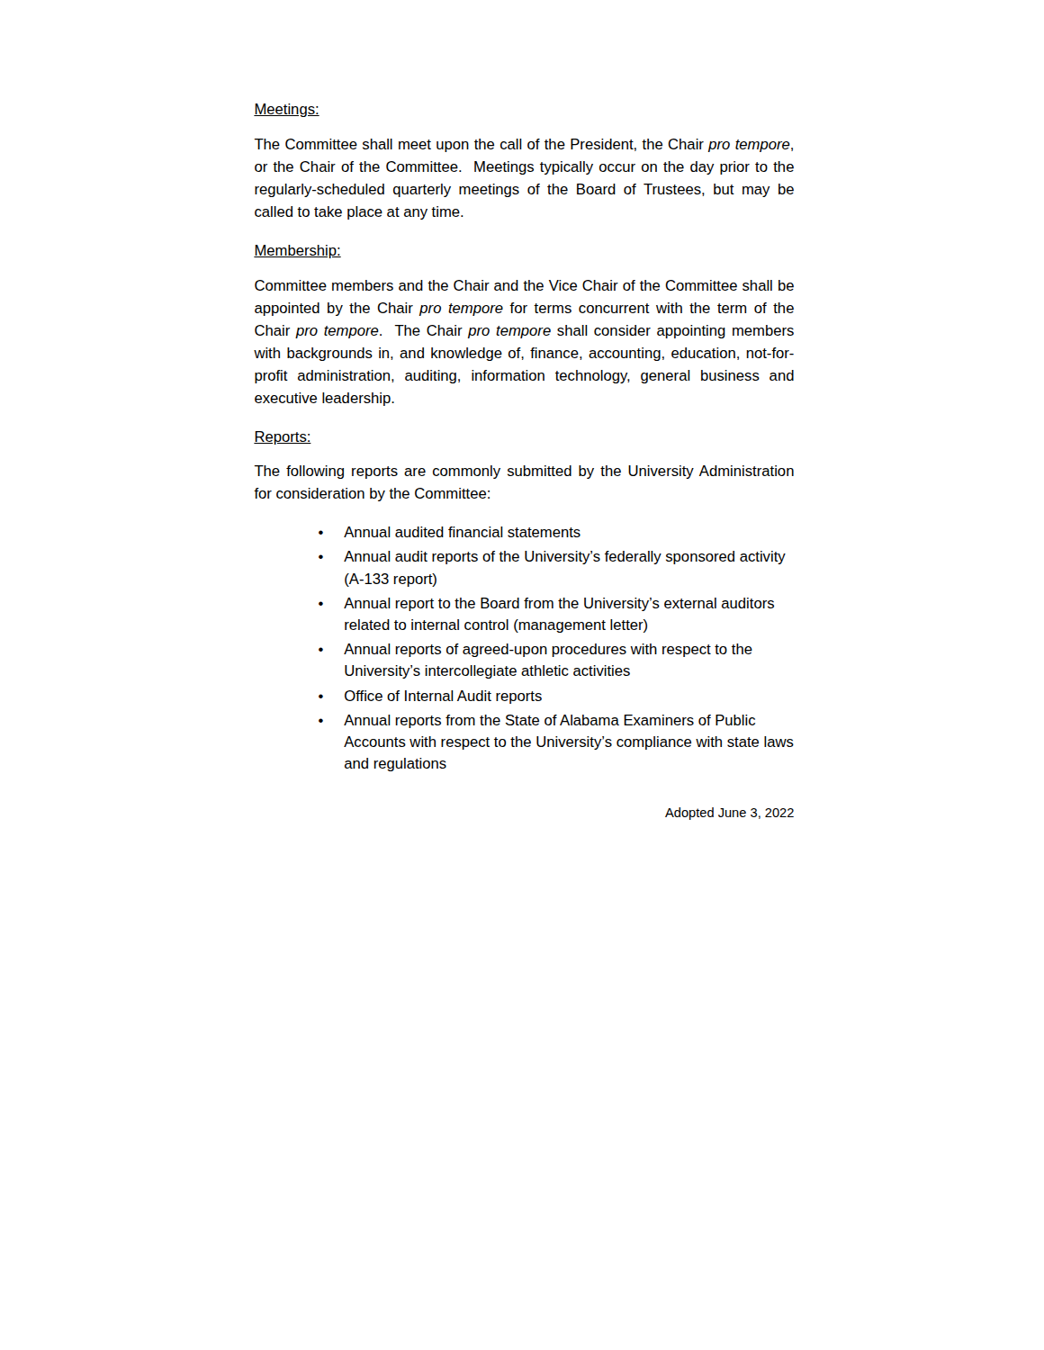Meetings:
The Committee shall meet upon the call of the President, the Chair pro tempore, or the Chair of the Committee. Meetings typically occur on the day prior to the regularly-scheduled quarterly meetings of the Board of Trustees, but may be called to take place at any time.
Membership:
Committee members and the Chair and the Vice Chair of the Committee shall be appointed by the Chair pro tempore for terms concurrent with the term of the Chair pro tempore. The Chair pro tempore shall consider appointing members with backgrounds in, and knowledge of, finance, accounting, education, not-for-profit administration, auditing, information technology, general business and executive leadership.
Reports:
The following reports are commonly submitted by the University Administration for consideration by the Committee:
Annual audited financial statements
Annual audit reports of the University’s federally sponsored activity (A-133 report)
Annual report to the Board from the University’s external auditors related to internal control (management letter)
Annual reports of agreed-upon procedures with respect to the University’s intercollegiate athletic activities
Office of Internal Audit reports
Annual reports from the State of Alabama Examiners of Public Accounts with respect to the University’s compliance with state laws and regulations
Adopted June 3, 2022